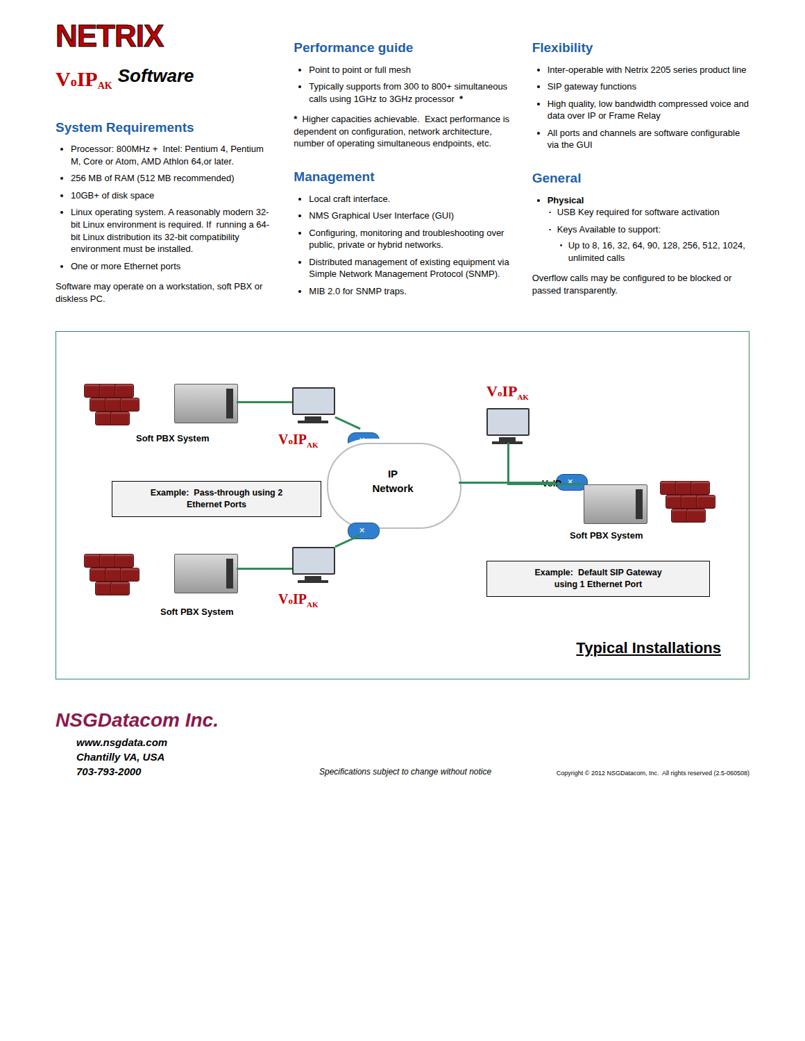NETRIX
VoIPAK Software
System Requirements
Processor: 800MHz + Intel: Pentium 4, Pentium M, Core or Atom, AMD Athlon 64,or later.
256 MB of RAM (512 MB recommended)
10GB+ of disk space
Linux operating system. A reasonably modern 32-bit Linux environment is required. If running a 64-bit Linux distribution its 32-bit compatibility environment must be installed.
One or more Ethernet ports
Software may operate on a workstation, soft PBX or diskless PC.
Performance guide
Point to point or full mesh
Typically supports from 300 to 800+ simultaneous calls using 1GHz to 3GHz processor *
* Higher capacities achievable. Exact performance is dependent on configuration, network architecture, number of operating simultaneous endpoints, etc.
Management
Local craft interface.
NMS Graphical User Interface (GUI)
Configuring, monitoring and troubleshooting over public, private or hybrid networks.
Distributed management of existing equipment via Simple Network Management Protocol (SNMP).
MIB 2.0 for SNMP traps.
Flexibility
Inter-operable with Netrix 2205 series product line
SIP gateway functions
High quality, low bandwidth compressed voice and data over IP or Frame Relay
All ports and channels are software configurable via the GUI
General
Physical
USB Key required for software activation
Keys Available to support:
Up to 8, 16, 32, 64, 90, 128, 256, 512, 1024, unlimited calls
Overflow calls may be configured to be blocked or passed transparently.
Soft PBX System
Vo IPAK
IP
Network
Soft PBX System
Vo IPAK
Vo IPAK
VoIP
Soft PBX System
Example: Pass-through using 2
Ethernet Ports
Example: Default SIP Gateway
using 1 Ethernet Port
Typical Installations
NSGDatacom Inc.
www.nsgdata.com
Chantilly VA, USA
703-793-2000
Specifications subject to change without notice
Copyright © 2012 NSGDatacom, Inc. All rights reserved (2.5-060508)